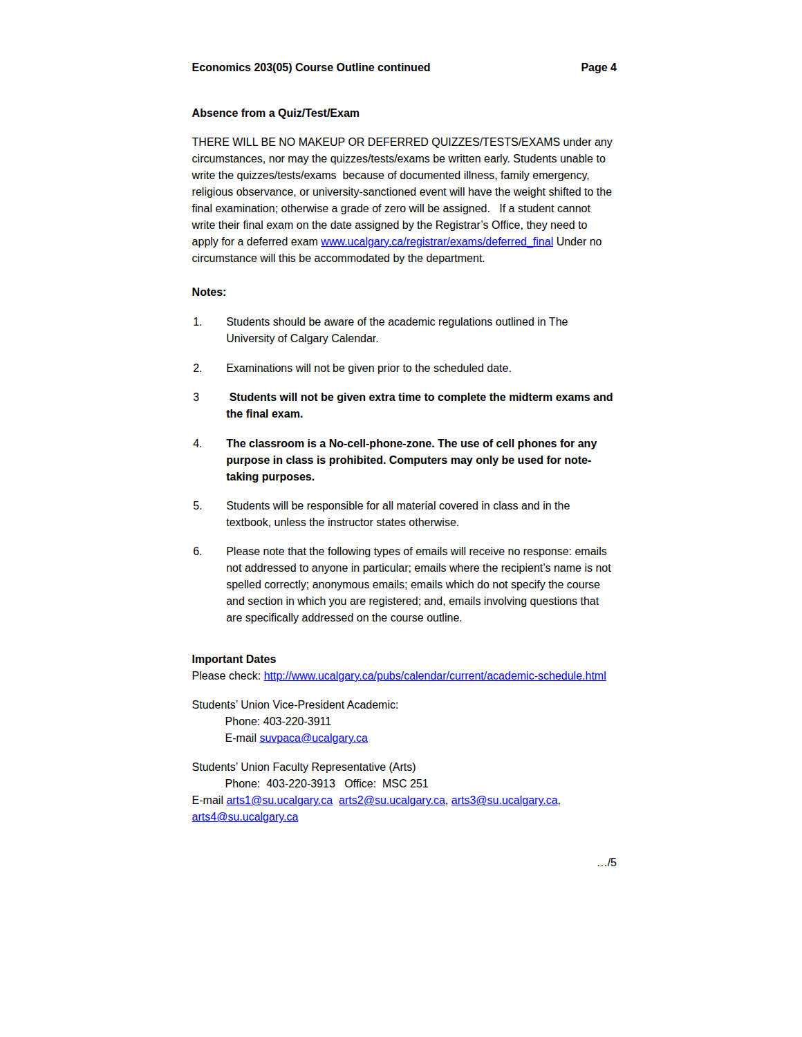Economics 203(05) Course Outline continued Page 4
Absence from a Quiz/Test/Exam
THERE WILL BE NO MAKEUP OR DEFERRED QUIZZES/TESTS/EXAMS under any circumstances, nor may the quizzes/tests/exams be written early. Students unable to write the quizzes/tests/exams because of documented illness, family emergency, religious observance, or university-sanctioned event will have the weight shifted to the final examination; otherwise a grade of zero will be assigned. If a student cannot write their final exam on the date assigned by the Registrar’s Office, they need to apply for a deferred exam www.ucalgary.ca/registrar/exams/deferred_final Under no circumstance will this be accommodated by the department.
Notes:
1. Students should be aware of the academic regulations outlined in The University of Calgary Calendar.
2. Examinations will not be given prior to the scheduled date.
3 Students will not be given extra time to complete the midterm exams and the final exam.
4. The classroom is a No-cell-phone-zone. The use of cell phones for any purpose in class is prohibited. Computers may only be used for note-taking purposes.
5. Students will be responsible for all material covered in class and in the textbook, unless the instructor states otherwise.
6. Please note that the following types of emails will receive no response: emails not addressed to anyone in particular; emails where the recipient’s name is not spelled correctly; anonymous emails; emails which do not specify the course and section in which you are registered; and, emails involving questions that are specifically addressed on the course outline.
Important Dates
Please check: http://www.ucalgary.ca/pubs/calendar/current/academic-schedule.html
Students’ Union Vice-President Academic:
Phone: 403-220-3911
E-mail suvpaca@ucalgary.ca
Students’ Union Faculty Representative (Arts)
Phone: 403-220-3913 Office: MSC 251
E-mail arts1@su.ucalgary.ca arts2@su.ucalgary.ca, arts3@su.ucalgary.ca, arts4@su.ucalgary.ca
…/5